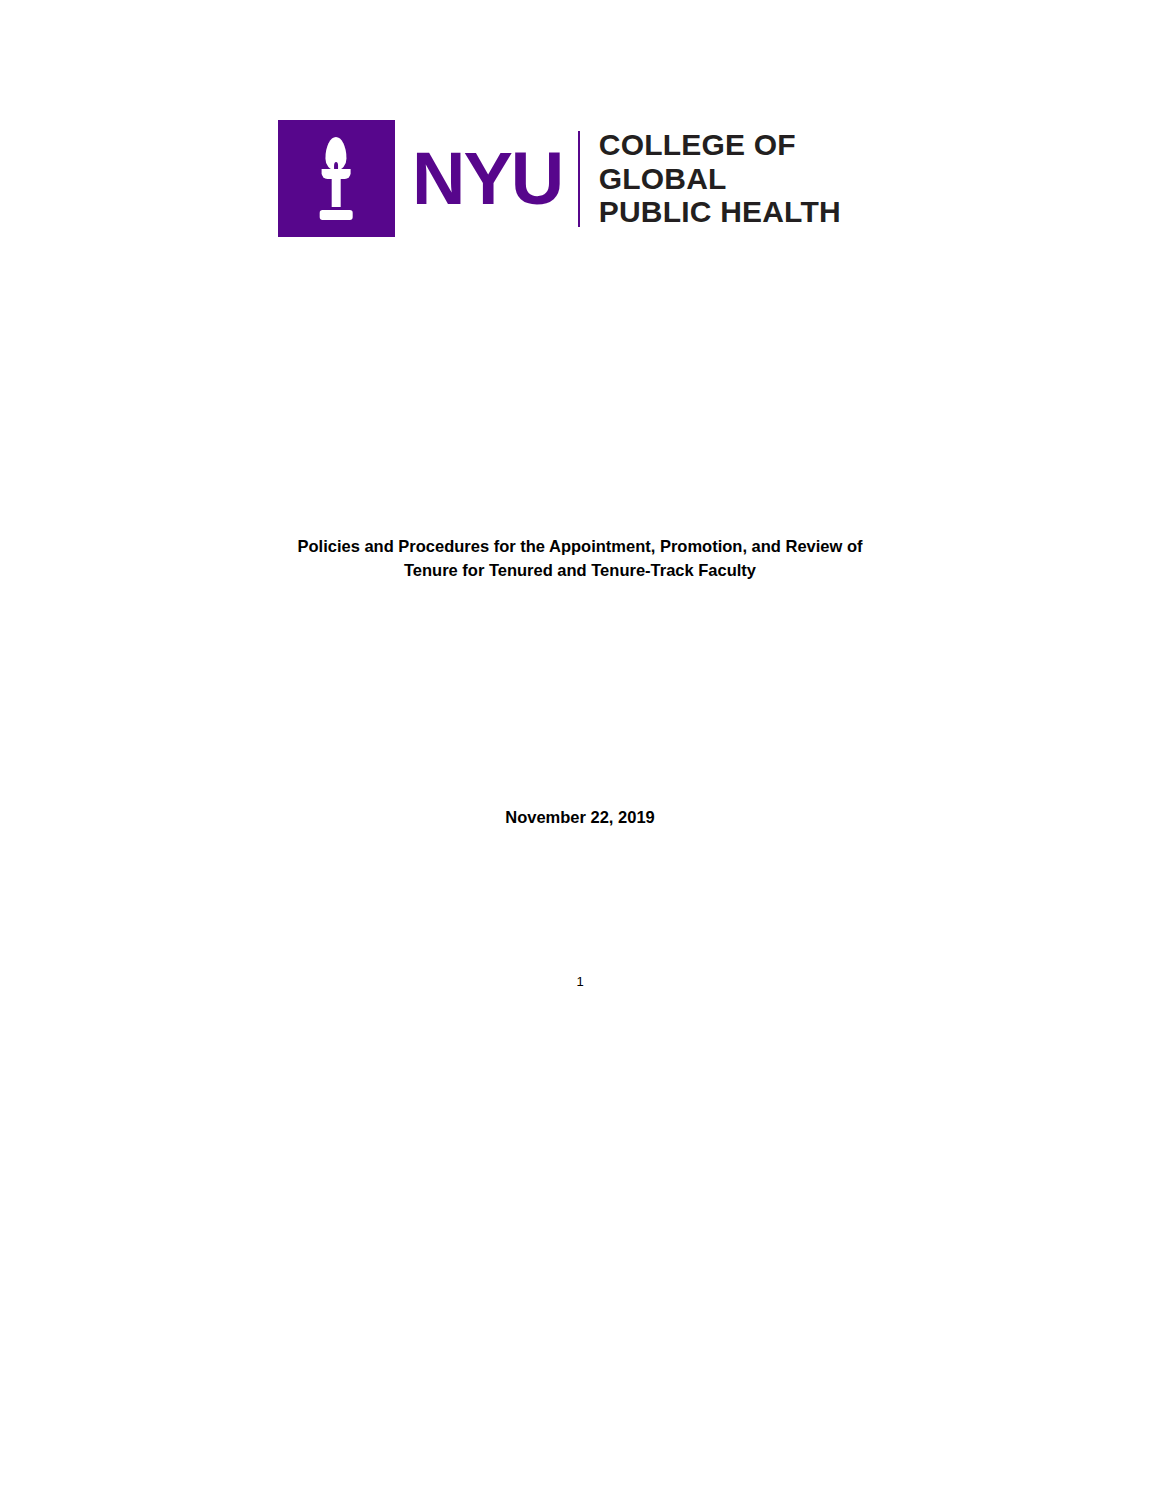NYU
College of Global
Public Health
Policies and Procedures for the Appointment, Promotion, and Review of Tenure for Tenured and Tenure-Track Faculty
November 22, 2019
1